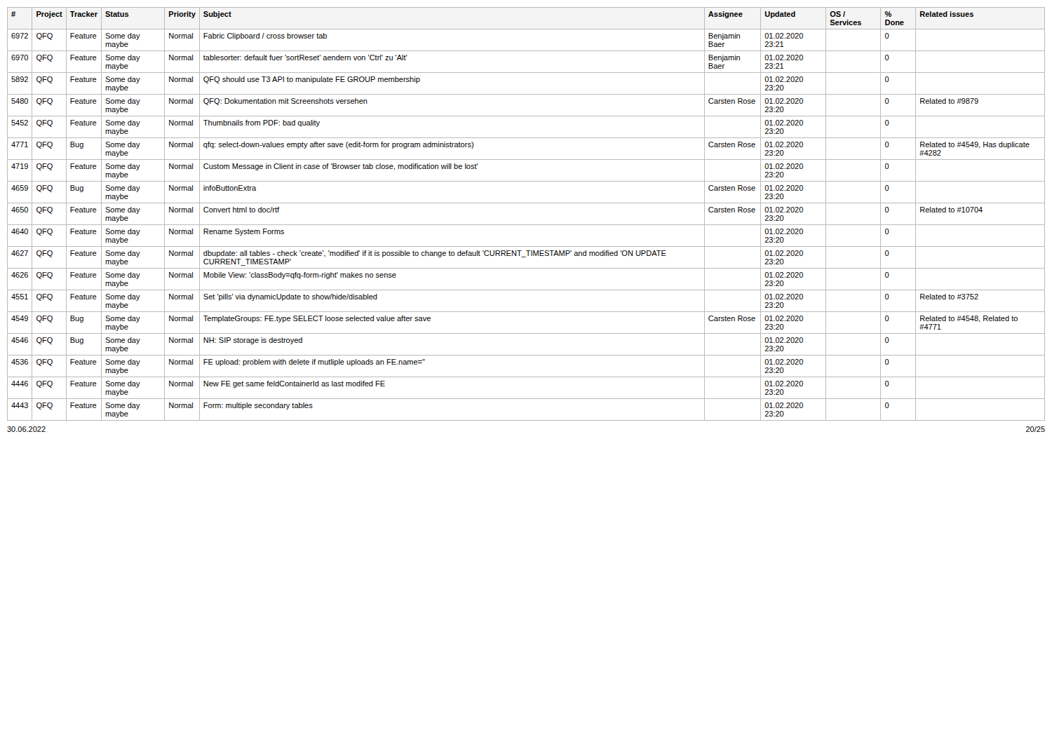| # | Project | Tracker | Status | Priority | Subject | Assignee | Updated | OS / Services | % Done | Related issues |
| --- | --- | --- | --- | --- | --- | --- | --- | --- | --- | --- |
| 6972 | QFQ | Feature | Some day maybe | Normal | Fabric Clipboard / cross browser tab | Benjamin Baer | 01.02.2020 23:21 | | 0 | |
| 6970 | QFQ | Feature | Some day maybe | Normal | tablesorter: default fuer 'sortReset' aendern von 'Ctrl' zu 'Alt' | Benjamin Baer | 01.02.2020 23:21 | | 0 | |
| 5892 | QFQ | Feature | Some day maybe | Normal | QFQ should use T3 API to manipulate FE GROUP membership | | 01.02.2020 23:20 | | 0 | |
| 5480 | QFQ | Feature | Some day maybe | Normal | QFQ: Dokumentation mit Screenshots versehen | Carsten Rose | 01.02.2020 23:20 | | 0 | Related to #9879 |
| 5452 | QFQ | Feature | Some day maybe | Normal | Thumbnails from PDF: bad quality | | 01.02.2020 23:20 | | 0 | |
| 4771 | QFQ | Bug | Some day maybe | Normal | qfq: select-down-values empty after save (edit-form for program administrators) | Carsten Rose | 01.02.2020 23:20 | | 0 | Related to #4549, Has duplicate #4282 |
| 4719 | QFQ | Feature | Some day maybe | Normal | Custom Message in Client in case of 'Browser tab close, modification will be lost' | | 01.02.2020 23:20 | | 0 | |
| 4659 | QFQ | Bug | Some day maybe | Normal | infoButtonExtra | Carsten Rose | 01.02.2020 23:20 | | 0 | |
| 4650 | QFQ | Feature | Some day maybe | Normal | Convert html to doc/rtf | Carsten Rose | 01.02.2020 23:20 | | 0 | Related to #10704 |
| 4640 | QFQ | Feature | Some day maybe | Normal | Rename System Forms | | 01.02.2020 23:20 | | 0 | |
| 4627 | QFQ | Feature | Some day maybe | Normal | dbupdate: all tables - check 'create', 'modified' if it is possible to change to default 'CURRENT_TIMESTAMP' and modified 'ON UPDATE CURRENT_TIMESTAMP' | | 01.02.2020 23:20 | | 0 | |
| 4626 | QFQ | Feature | Some day maybe | Normal | Mobile View: 'classBody=qfq-form-right' makes no sense | | 01.02.2020 23:20 | | 0 | |
| 4551 | QFQ | Feature | Some day maybe | Normal | Set 'pills' via dynamicUpdate to show/hide/disabled | | 01.02.2020 23:20 | | 0 | Related to #3752 |
| 4549 | QFQ | Bug | Some day maybe | Normal | TemplateGroups: FE.type SELECT loose selected value after save | Carsten Rose | 01.02.2020 23:20 | | 0 | Related to #4548, Related to #4771 |
| 4546 | QFQ | Bug | Some day maybe | Normal | NH: SIP storage is destroyed | | 01.02.2020 23:20 | | 0 | |
| 4536 | QFQ | Feature | Some day maybe | Normal | FE upload: problem with delete if mutliple uploads an FE.name=" | | 01.02.2020 23:20 | | 0 | |
| 4446 | QFQ | Feature | Some day maybe | Normal | New FE get same feldContainerId as last modifed FE | | 01.02.2020 23:20 | | 0 | |
| 4443 | QFQ | Feature | Some day maybe | Normal | Form: multiple secondary tables | | 01.02.2020 23:20 | | 0 | |
30.06.2022 20/25